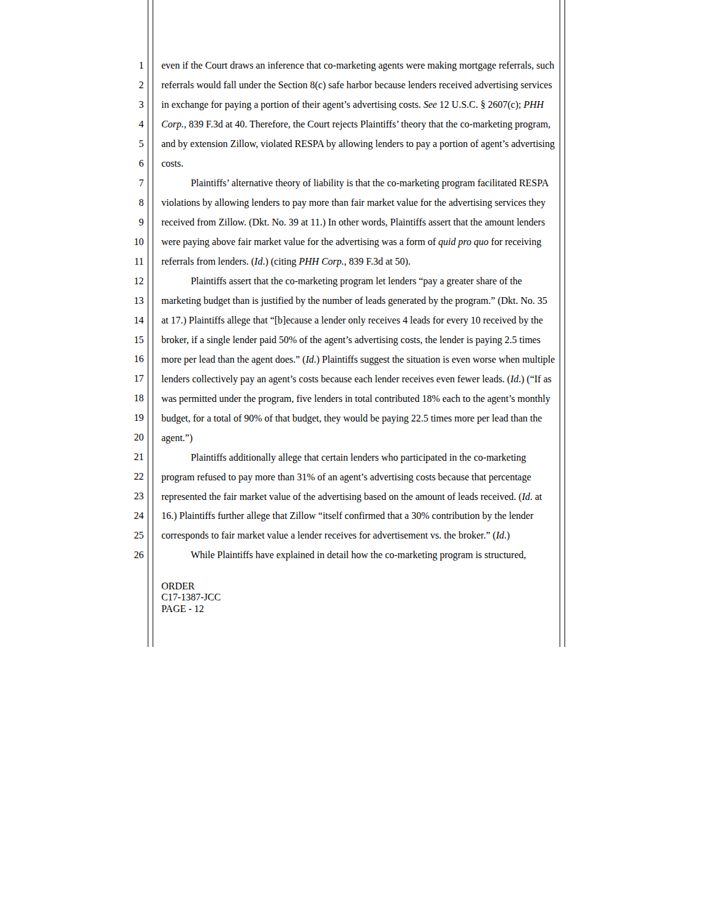1
2
3
4
5
6
7
8
9
10
11
12
13
14
15
16
17
18
19
20
21
22
23
24
25
26
even if the Court draws an inference that co-marketing agents were making mortgage referrals, such referrals would fall under the Section 8(c) safe harbor because lenders received advertising services in exchange for paying a portion of their agent’s advertising costs. See 12 U.S.C. § 2607(c); PHH Corp., 839 F.3d at 40. Therefore, the Court rejects Plaintiffs’ theory that the co-marketing program, and by extension Zillow, violated RESPA by allowing lenders to pay a portion of agent’s advertising costs.
Plaintiffs’ alternative theory of liability is that the co-marketing program facilitated RESPA violations by allowing lenders to pay more than fair market value for the advertising services they received from Zillow. (Dkt. No. 39 at 11.) In other words, Plaintiffs assert that the amount lenders were paying above fair market value for the advertising was a form of quid pro quo for receiving referrals from lenders. (Id.) (citing PHH Corp., 839 F.3d at 50).
Plaintiffs assert that the co-marketing program let lenders “pay a greater share of the marketing budget than is justified by the number of leads generated by the program.” (Dkt. No. 35 at 17.) Plaintiffs allege that “[b]ecause a lender only receives 4 leads for every 10 received by the broker, if a single lender paid 50% of the agent’s advertising costs, the lender is paying 2.5 times more per lead than the agent does.” (Id.) Plaintiffs suggest the situation is even worse when multiple lenders collectively pay an agent’s costs because each lender receives even fewer leads. (Id.) (“If as was permitted under the program, five lenders in total contributed 18% each to the agent’s monthly budget, for a total of 90% of that budget, they would be paying 22.5 times more per lead than the agent.”)
Plaintiffs additionally allege that certain lenders who participated in the co-marketing program refused to pay more than 31% of an agent’s advertising costs because that percentage represented the fair market value of the advertising based on the amount of leads received. (Id. at 16.) Plaintiffs further allege that Zillow “itself confirmed that a 30% contribution by the lender corresponds to fair market value a lender receives for advertisement vs. the broker.” (Id.)
While Plaintiffs have explained in detail how the co-marketing program is structured,
ORDER
C17-1387-JCC
PAGE - 12